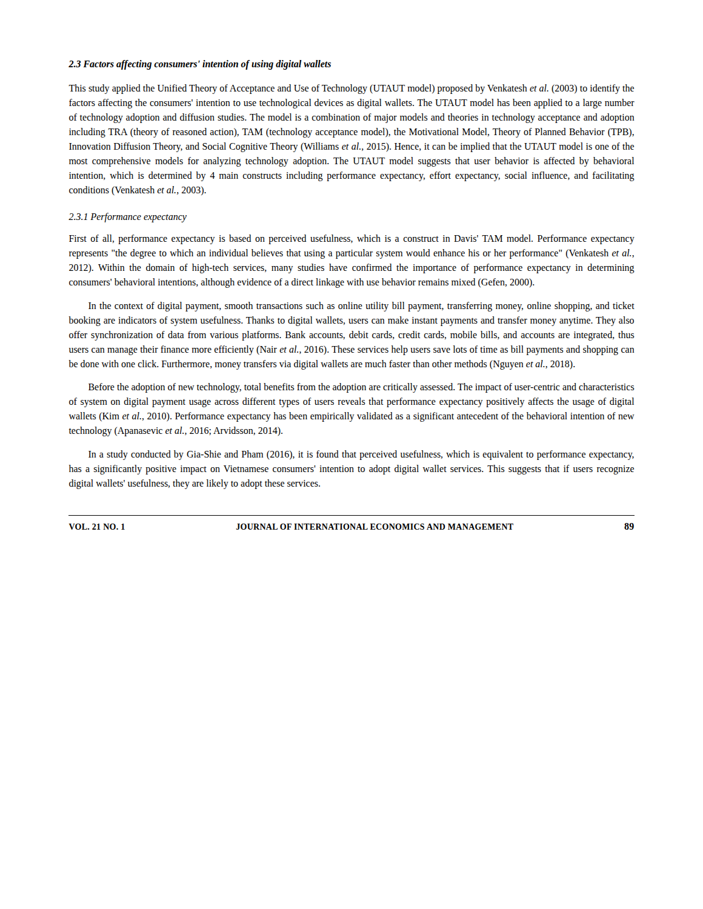2.3 Factors affecting consumers' intention of using digital wallets
This study applied the Unified Theory of Acceptance and Use of Technology (UTAUT model) proposed by Venkatesh et al. (2003) to identify the factors affecting the consumers' intention to use technological devices as digital wallets. The UTAUT model has been applied to a large number of technology adoption and diffusion studies. The model is a combination of major models and theories in technology acceptance and adoption including TRA (theory of reasoned action), TAM (technology acceptance model), the Motivational Model, Theory of Planned Behavior (TPB), Innovation Diffusion Theory, and Social Cognitive Theory (Williams et al., 2015). Hence, it can be implied that the UTAUT model is one of the most comprehensive models for analyzing technology adoption. The UTAUT model suggests that user behavior is affected by behavioral intention, which is determined by 4 main constructs including performance expectancy, effort expectancy, social influence, and facilitating conditions (Venkatesh et al., 2003).
2.3.1 Performance expectancy
First of all, performance expectancy is based on perceived usefulness, which is a construct in Davis' TAM model. Performance expectancy represents "the degree to which an individual believes that using a particular system would enhance his or her performance" (Venkatesh et al., 2012). Within the domain of high-tech services, many studies have confirmed the importance of performance expectancy in determining consumers' behavioral intentions, although evidence of a direct linkage with use behavior remains mixed (Gefen, 2000).
In the context of digital payment, smooth transactions such as online utility bill payment, transferring money, online shopping, and ticket booking are indicators of system usefulness. Thanks to digital wallets, users can make instant payments and transfer money anytime. They also offer synchronization of data from various platforms. Bank accounts, debit cards, credit cards, mobile bills, and accounts are integrated, thus users can manage their finance more efficiently (Nair et al., 2016). These services help users save lots of time as bill payments and shopping can be done with one click. Furthermore, money transfers via digital wallets are much faster than other methods (Nguyen et al., 2018).
Before the adoption of new technology, total benefits from the adoption are critically assessed. The impact of user-centric and characteristics of system on digital payment usage across different types of users reveals that performance expectancy positively affects the usage of digital wallets (Kim et al., 2010). Performance expectancy has been empirically validated as a significant antecedent of the behavioral intention of new technology (Apanasevic et al., 2016; Arvidsson, 2014).
In a study conducted by Gia-Shie and Pham (2016), it is found that perceived usefulness, which is equivalent to performance expectancy, has a significantly positive impact on Vietnamese consumers' intention to adopt digital wallet services. This suggests that if users recognize digital wallets' usefulness, they are likely to adopt these services.
VOL. 21 NO. 1 JOURNAL OF INTERNATIONAL ECONOMICS AND MANAGEMENT 89